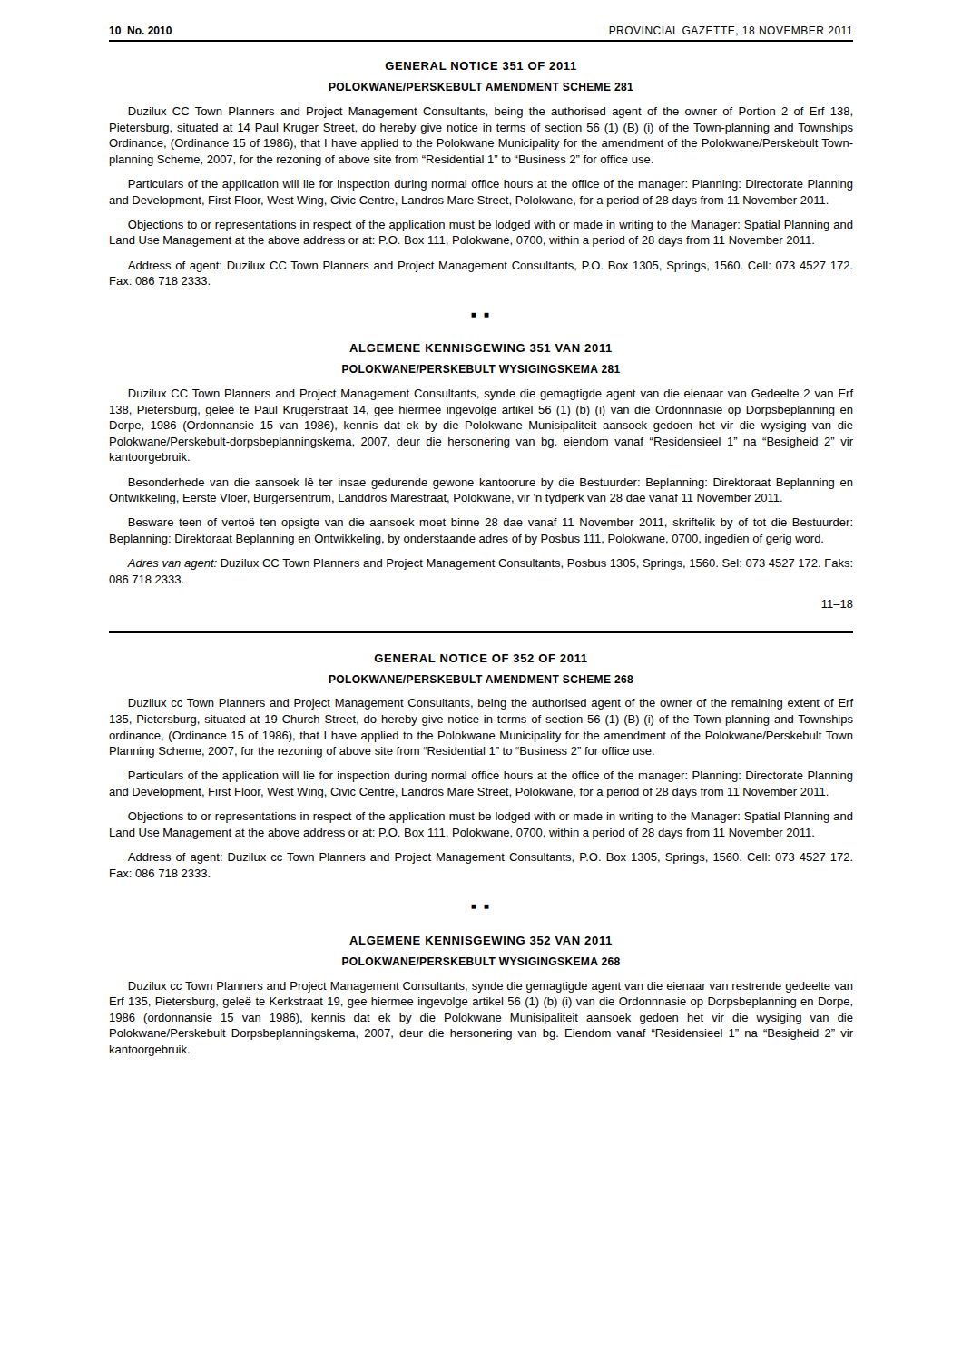10 No. 2010 PROVINCIAL GAZETTE, 18 NOVEMBER 2011
GENERAL NOTICE 351 OF 2011
POLOKWANE/PERSKEBULT AMENDMENT SCHEME 281
Duzilux CC Town Planners and Project Management Consultants, being the authorised agent of the owner of Portion 2 of Erf 138, Pietersburg, situated at 14 Paul Kruger Street, do hereby give notice in terms of section 56 (1) (B) (i) of the Town-planning and Townships Ordinance, (Ordinance 15 of 1986), that I have applied to the Polokwane Municipality for the amendment of the Polokwane/Perskebult Town-planning Scheme, 2007, for the rezoning of above site from “Residential 1” to “Business 2” for office use.
Particulars of the application will lie for inspection during normal office hours at the office of the manager: Planning: Directorate Planning and Development, First Floor, West Wing, Civic Centre, Landros Mare Street, Polokwane, for a period of 28 days from 11 November 2011.
Objections to or representations in respect of the application must be lodged with or made in writing to the Manager: Spatial Planning and Land Use Management at the above address or at: P.O. Box 111, Polokwane, 0700, within a period of 28 days from 11 November 2011.
Address of agent: Duzilux CC Town Planners and Project Management Consultants, P.O. Box 1305, Springs, 1560. Cell: 073 4527 172. Fax: 086 718 2333.
ALGEMENE KENNISGEWING 351 VAN 2011
POLOKWANE/PERSKEBULT WYSIGINGSKEMA 281
Duzilux CC Town Planners and Project Management Consultants, synde die gemagtigde agent van die eienaar van Gedeelte 2 van Erf 138, Pietersburg, geleë te Paul Krugerstraat 14, gee hiermee ingevolge artikel 56 (1) (b) (i) van die Ordonnnasie op Dorpsbeplanning en Dorpe, 1986 (Ordonnansie 15 van 1986), kennis dat ek by die Polokwane Munisipaliteit aansoek gedoen het vir die wysiging van die Polokwane/Perskebult-dorpsbeplanningskema, 2007, deur die hersonering van bg. eiendom vanaf “Residensieel 1” na “Besigheid 2” vir kantoorgebruik.
Besonderhede van die aansoek lê ter insae gedurende gewone kantoorure by die Bestuurder: Beplanning: Direktoraat Beplanning en Ontwikkeling, Eerste Vloer, Burgersentrum, Landdros Marestraat, Polokwane, vir 'n tydperk van 28 dae vanaf 11 November 2011.
Besware teen of vertoë ten opsigte van die aansoek moet binne 28 dae vanaf 11 November 2011, skriftelik by of tot die Bestuurder: Beplanning: Direktoraat Beplanning en Ontwikkeling, by onderstaande adres of by Posbus 111, Polokwane, 0700, ingedien of gerig word.
Adres van agent: Duzilux CC Town Planners and Project Management Consultants, Posbus 1305, Springs, 1560. Sel: 073 4527 172. Faks: 086 718 2333.
11–18
GENERAL NOTICE OF 352 OF 2011
POLOKWANE/PERSKEBULT AMENDMENT SCHEME 268
Duzilux cc Town Planners and Project Management Consultants, being the authorised agent of the owner of the remaining extent of Erf 135, Pietersburg, situated at 19 Church Street, do hereby give notice in terms of section 56 (1) (B) (i) of the Town-planning and Townships ordinance, (Ordinance 15 of 1986), that I have applied to the Polokwane Municipality for the amendment of the Polokwane/Perskebult Town Planning Scheme, 2007, for the rezoning of above site from “Residential 1” to “Business 2” for office use.
Particulars of the application will lie for inspection during normal office hours at the office of the manager: Planning: Directorate Planning and Development, First Floor, West Wing, Civic Centre, Landros Mare Street, Polokwane, for a period of 28 days from 11 November 2011.
Objections to or representations in respect of the application must be lodged with or made in writing to the Manager: Spatial Planning and Land Use Management at the above address or at: P.O. Box 111, Polokwane, 0700, within a period of 28 days from 11 November 2011.
Address of agent: Duzilux cc Town Planners and Project Management Consultants, P.O. Box 1305, Springs, 1560. Cell: 073 4527 172. Fax: 086 718 2333.
ALGEMENE KENNISGEWING 352 VAN 2011
POLOKWANE/PERSKEBULT WYSIGINGSKEMA 268
Duzilux cc Town Planners and Project Management Consultants, synde die gemagtigde agent van die eienaar van restrende gedeelte van Erf 135, Pietersburg, geleë te Kerkstraat 19, gee hiermee ingevolge artikel 56 (1) (b) (i) van die Ordonnnasie op Dorpsbeplanning en Dorpe, 1986 (ordonnansie 15 van 1986), kennis dat ek by die Polokwane Munisipaliteit aansoek gedoen het vir die wysiging van die Polokwane/Perskebult Dorpsbeplanningskema, 2007, deur die hersonering van bg. Eiendom vanaf “Residensieel 1” na “Besigheid 2” vir kantoorgebruik.